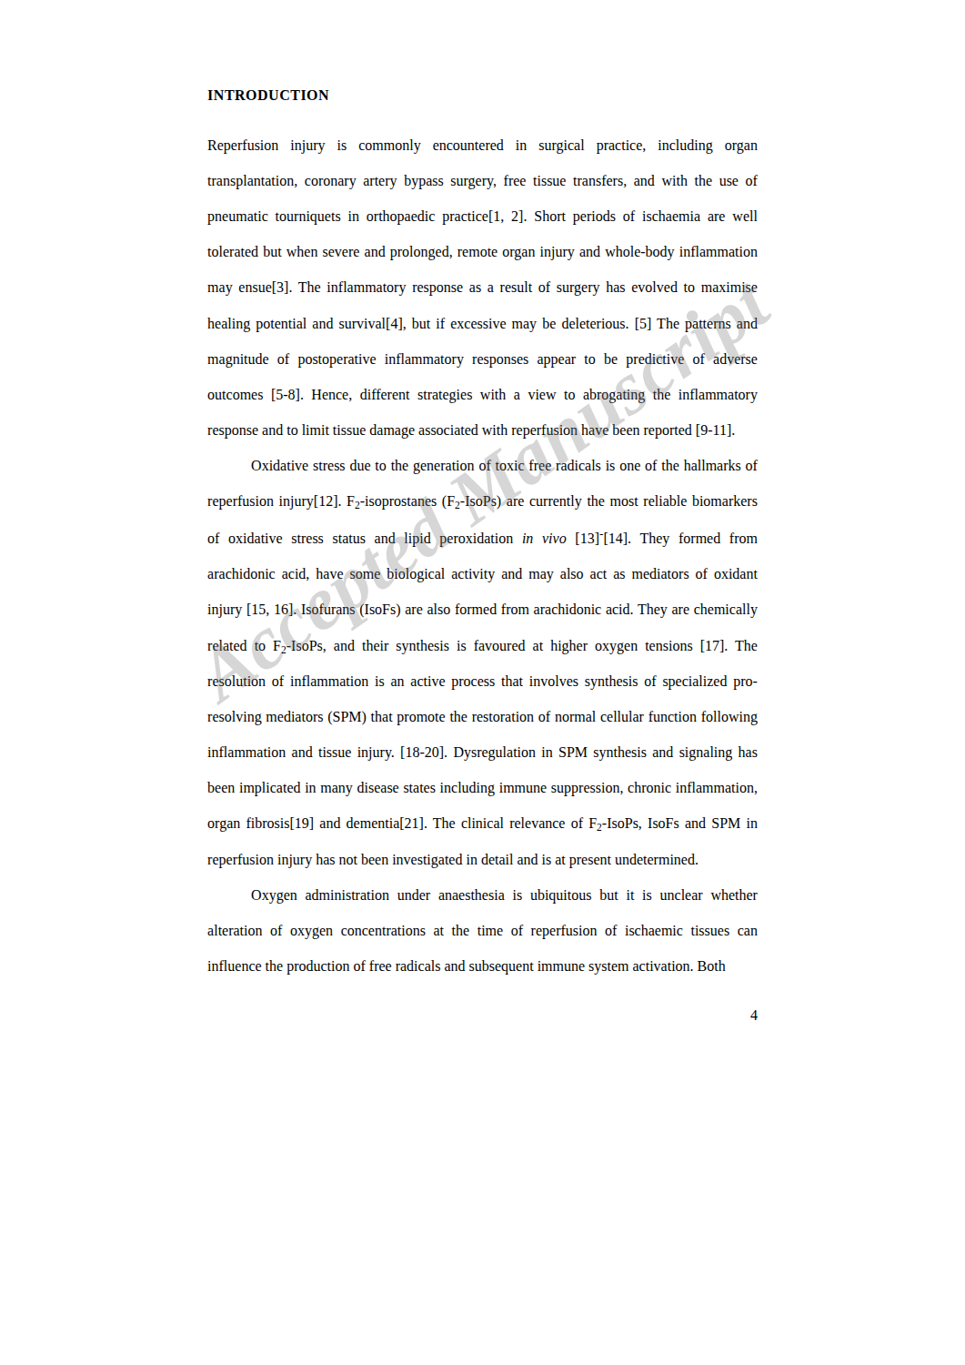Accepted Manuscript
INTRODUCTION
Reperfusion injury is commonly encountered in surgical practice, including organ transplantation, coronary artery bypass surgery, free tissue transfers, and with the use of pneumatic tourniquets in orthopaedic practice[1, 2]. Short periods of ischaemia are well tolerated but when severe and prolonged, remote organ injury and whole-body inflammation may ensue[3]. The inflammatory response as a result of surgery has evolved to maximise healing potential and survival[4], but if excessive may be deleterious. [5] The patterns and magnitude of postoperative inflammatory responses appear to be predictive of adverse outcomes [5-8]. Hence, different strategies with a view to abrogating the inflammatory response and to limit tissue damage associated with reperfusion have been reported [9-11].
Oxidative stress due to the generation of toxic free radicals is one of the hallmarks of reperfusion injury[12]. F2-isoprostanes (F2-IsoPs) are currently the most reliable biomarkers of oxidative stress status and lipid peroxidation in vivo [13]-[14]. They formed from arachidonic acid, have some biological activity and may also act as mediators of oxidant injury [15, 16]. Isofurans (IsoFs) are also formed from arachidonic acid. They are chemically related to F2-IsoPs, and their synthesis is favoured at higher oxygen tensions [17]. The resolution of inflammation is an active process that involves synthesis of specialized pro-resolving mediators (SPM) that promote the restoration of normal cellular function following inflammation and tissue injury. [18-20]. Dysregulation in SPM synthesis and signaling has been implicated in many disease states including immune suppression, chronic inflammation, organ fibrosis[19] and dementia[21]. The clinical relevance of F2-IsoPs, IsoFs and SPM in reperfusion injury has not been investigated in detail and is at present undetermined.
Oxygen administration under anaesthesia is ubiquitous but it is unclear whether alteration of oxygen concentrations at the time of reperfusion of ischaemic tissues can influence the production of free radicals and subsequent immune system activation. Both
4